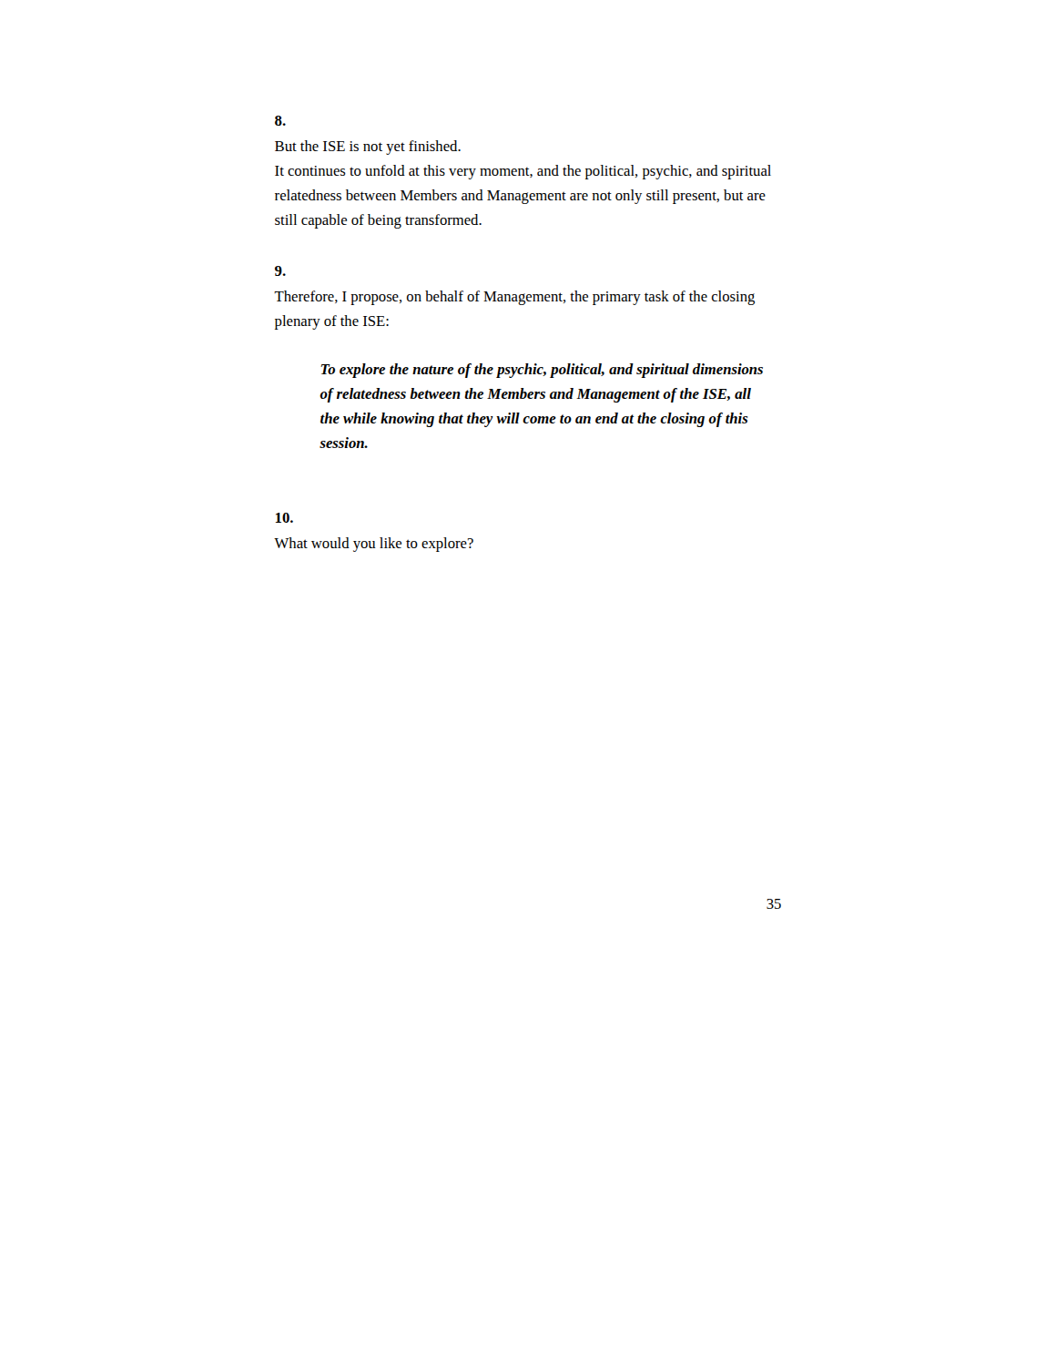8.
But the ISE is not yet finished.
It continues to unfold at this very moment, and the political, psychic, and spiritual relatedness between Members and Management are not only still present, but are still capable of being transformed.
9.
Therefore, I propose, on behalf of Management, the primary task of the closing plenary of the ISE:
To explore the nature of the psychic, political, and spiritual dimensions of relatedness between the Members and Management of the ISE, all the while knowing that they will come to an end at the closing of this session.
10.
What would you like to explore?
35